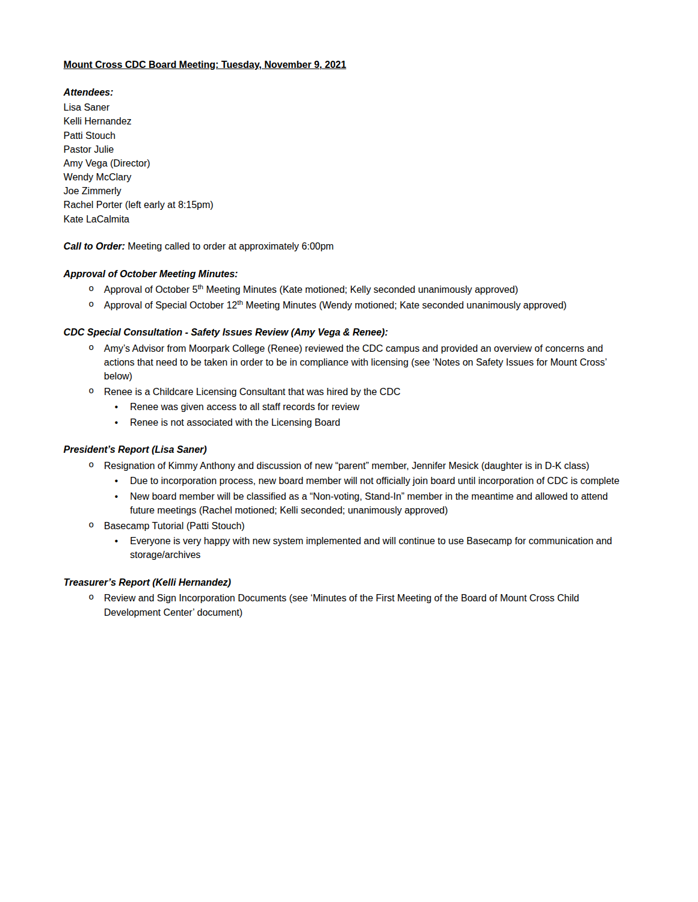Mount Cross CDC Board Meeting: Tuesday, November 9, 2021
Attendees:
Lisa Saner
Kelli Hernandez
Patti Stouch
Pastor Julie
Amy Vega (Director)
Wendy McClary
Joe Zimmerly
Rachel Porter (left early at 8:15pm)
Kate LaCalmita
Call to Order: Meeting called to order at approximately 6:00pm
Approval of October Meeting Minutes:
Approval of October 5th Meeting Minutes (Kate motioned; Kelly seconded unanimously approved)
Approval of Special October 12th Meeting Minutes (Wendy motioned; Kate seconded unanimously approved)
CDC Special Consultation - Safety Issues Review (Amy Vega & Renee):
Amy’s Advisor from Moorpark College (Renee) reviewed the CDC campus and provided an overview of concerns and actions that need to be taken in order to be in compliance with licensing (see ‘Notes on Safety Issues for Mount Cross’ below)
Renee is a Childcare Licensing Consultant that was hired by the CDC
Renee was given access to all staff records for review
Renee is not associated with the Licensing Board
President’s Report (Lisa Saner)
Resignation of Kimmy Anthony and discussion of new “parent” member, Jennifer Mesick (daughter is in D-K class)
Due to incorporation process, new board member will not officially join board until incorporation of CDC is complete
New board member will be classified as a “Non-voting, Stand-In” member in the meantime and allowed to attend future meetings (Rachel motioned; Kelli seconded; unanimously approved)
Basecamp Tutorial (Patti Stouch)
Everyone is very happy with new system implemented and will continue to use Basecamp for communication and storage/archives
Treasurer’s Report (Kelli Hernandez)
Review and Sign Incorporation Documents (see ‘Minutes of the First Meeting of the Board of Mount Cross Child Development Center’ document)